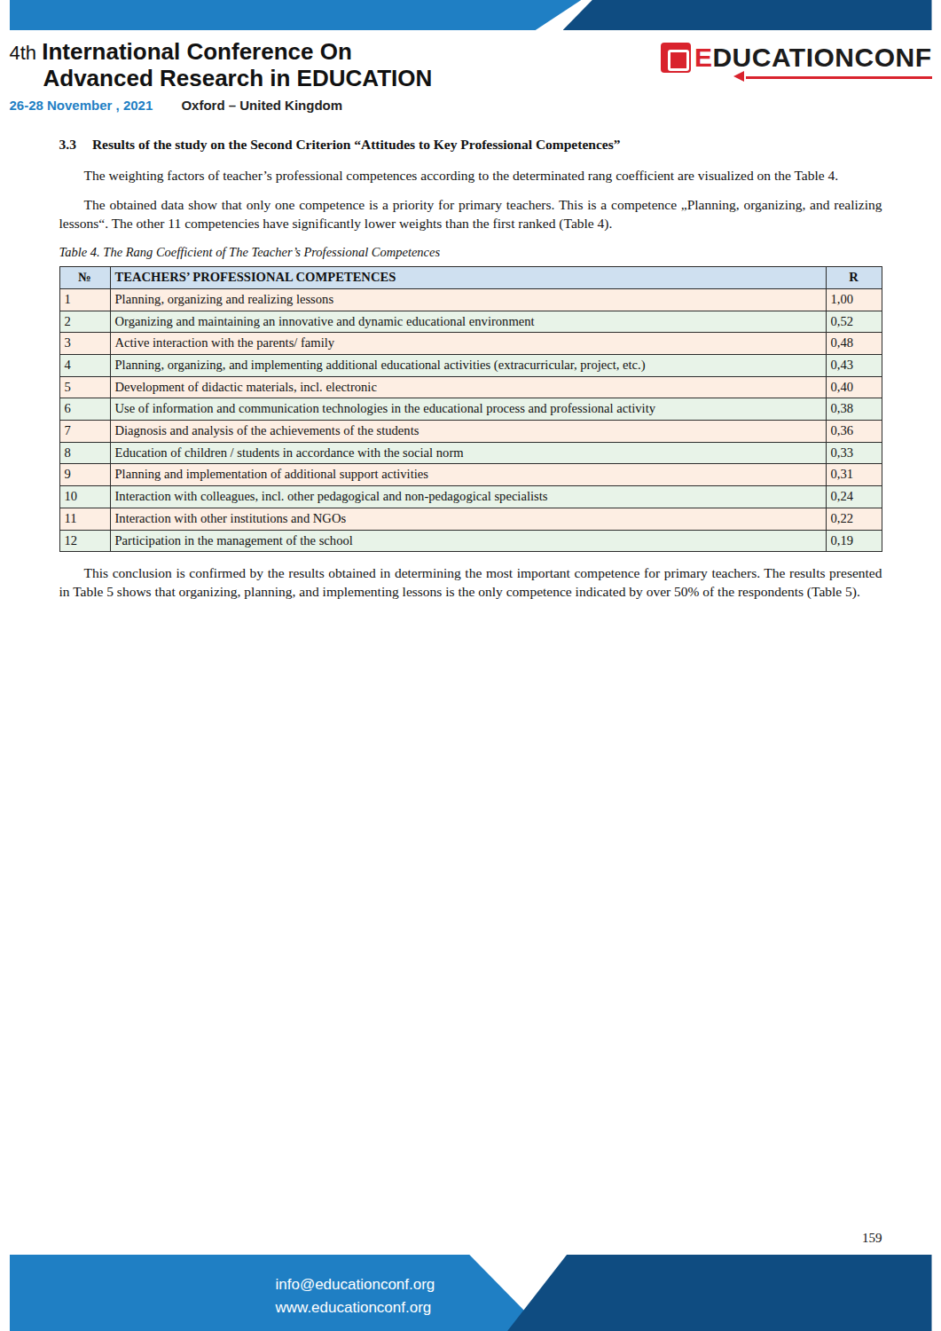4th International Conference On
Advanced Research in EDUCATION
26-28 November , 2021 Oxford – United Kingdom
EDUCATIONCONF
3.3 Results of the study on the Second Criterion “Attitudes to Key Professional Competences”
The weighting factors of teacher’s professional competences according to the determinated rang coefficient are visualized on the Table 4.
The obtained data show that only one competence is a priority for primary teachers. This is a competence „Planning, organizing, and realizing lessons“. The other 11 competencies have significantly lower weights than the first ranked (Table 4).
Table 4. The Rang Coefficient of The Teacher’s Professional Competences
| № | TEACHERS’ PROFESSIONAL COMPETENCES | R |
| --- | --- | --- |
| 1 | Planning, organizing and realizing lessons | 1,00 |
| 2 | Organizing and maintaining an innovative and dynamic educational environment | 0,52 |
| 3 | Active interaction with the parents/ family | 0,48 |
| 4 | Planning, organizing, and implementing additional educational activities (extracurricular, project, etc.) | 0,43 |
| 5 | Development of didactic materials, incl. electronic | 0,40 |
| 6 | Use of information and communication technologies in the educational process and professional activity | 0,38 |
| 7 | Diagnosis and analysis of the achievements of the students | 0,36 |
| 8 | Education of children / students in accordance with the social norm | 0,33 |
| 9 | Planning and implementation of additional support activities | 0,31 |
| 10 | Interaction with colleagues, incl. other pedagogical and non-pedagogical specialists | 0,24 |
| 11 | Interaction with other institutions and NGOs | 0,22 |
| 12 | Participation in the management of the school | 0,19 |
This conclusion is confirmed by the results obtained in determining the most important competence for primary teachers. The results presented in Table 5 shows that organizing, planning, and implementing lessons is the only competence indicated by over 50% of the respondents (Table 5).
159
info@educationconf.org
www.educationconf.org